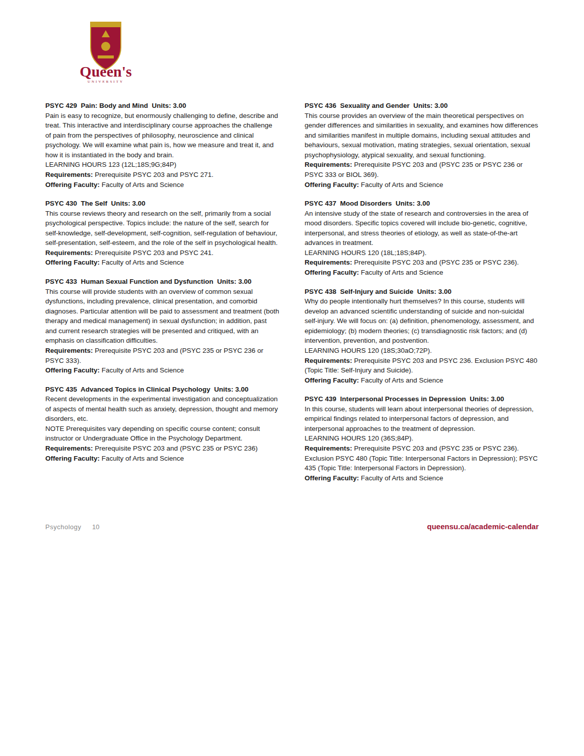Queen's UNIVERSITY
PSYC 429 Pain: Body and Mind Units: 3.00
Pain is easy to recognize, but enormously challenging to define, describe and treat. This interactive and interdisciplinary course approaches the challenge of pain from the perspectives of philosophy, neuroscience and clinical psychology. We will examine what pain is, how we measure and treat it, and how it is instantiated in the body and brain.
LEARNING HOURS 123 (12L;18S;9G;84P)
Requirements: Prerequisite PSYC 203 and PSYC 271.
Offering Faculty: Faculty of Arts and Science
PSYC 430 The Self Units: 3.00
This course reviews theory and research on the self, primarily from a social psychological perspective. Topics include: the nature of the self, search for self-knowledge, self-development, self-cognition, self-regulation of behaviour, self-presentation, self-esteem, and the role of the self in psychological health.
Requirements: Prerequisite PSYC 203 and PSYC 241.
Offering Faculty: Faculty of Arts and Science
PSYC 433 Human Sexual Function and Dysfunction Units: 3.00
This course will provide students with an overview of common sexual dysfunctions, including prevalence, clinical presentation, and comorbid diagnoses. Particular attention will be paid to assessment and treatment (both therapy and medical management) in sexual dysfunction; in addition, past and current research strategies will be presented and critiqued, with an emphasis on classification difficulties.
Requirements: Prerequisite PSYC 203 and (PSYC 235 or PSYC 236 or PSYC 333).
Offering Faculty: Faculty of Arts and Science
PSYC 435 Advanced Topics in Clinical Psychology Units: 3.00
Recent developments in the experimental investigation and conceptualization of aspects of mental health such as anxiety, depression, thought and memory disorders, etc.
NOTE Prerequisites vary depending on specific course content; consult instructor or Undergraduate Office in the Psychology Department.
Requirements: Prerequisite PSYC 203 and (PSYC 235 or PSYC 236)
Offering Faculty: Faculty of Arts and Science
PSYC 436 Sexuality and Gender Units: 3.00
This course provides an overview of the main theoretical perspectives on gender differences and similarities in sexuality, and examines how differences and similarities manifest in multiple domains, including sexual attitudes and behaviours, sexual motivation, mating strategies, sexual orientation, sexual psychophysiology, atypical sexuality, and sexual functioning.
Requirements: Prerequisite PSYC 203 and (PSYC 235 or PSYC 236 or PSYC 333 or BIOL 369).
Offering Faculty: Faculty of Arts and Science
PSYC 437 Mood Disorders Units: 3.00
An intensive study of the state of research and controversies in the area of mood disorders. Specific topics covered will include bio-genetic, cognitive, interpersonal, and stress theories of etiology, as well as state-of-the-art advances in treatment.
LEARNING HOURS 120 (18L;18S;84P).
Requirements: Prerequisite PSYC 203 and (PSYC 235 or PSYC 236).
Offering Faculty: Faculty of Arts and Science
PSYC 438 Self-Injury and Suicide Units: 3.00
Why do people intentionally hurt themselves? In this course, students will develop an advanced scientific understanding of suicide and non-suicidal self-injury. We will focus on: (a) definition, phenomenology, assessment, and epidemiology; (b) modern theories; (c) transdiagnostic risk factors; and (d) intervention, prevention, and postvention.
LEARNING HOURS 120 (18S;30aO;72P).
Requirements: Prerequisite PSYC 203 and PSYC 236. Exclusion PSYC 480 (Topic Title: Self-Injury and Suicide).
Offering Faculty: Faculty of Arts and Science
PSYC 439 Interpersonal Processes in Depression Units: 3.00
In this course, students will learn about interpersonal theories of depression, empirical findings related to interpersonal factors of depression, and interpersonal approaches to the treatment of depression.
LEARNING HOURS 120 (36S;84P).
Requirements: Prerequisite PSYC 203 and (PSYC 235 or PSYC 236). Exclusion PSYC 480 (Topic Title: Interpersonal Factors in Depression); PSYC 435 (Topic Title: Interpersonal Factors in Depression).
Offering Faculty: Faculty of Arts and Science
Psychology 10
queensu.ca/academic-calendar